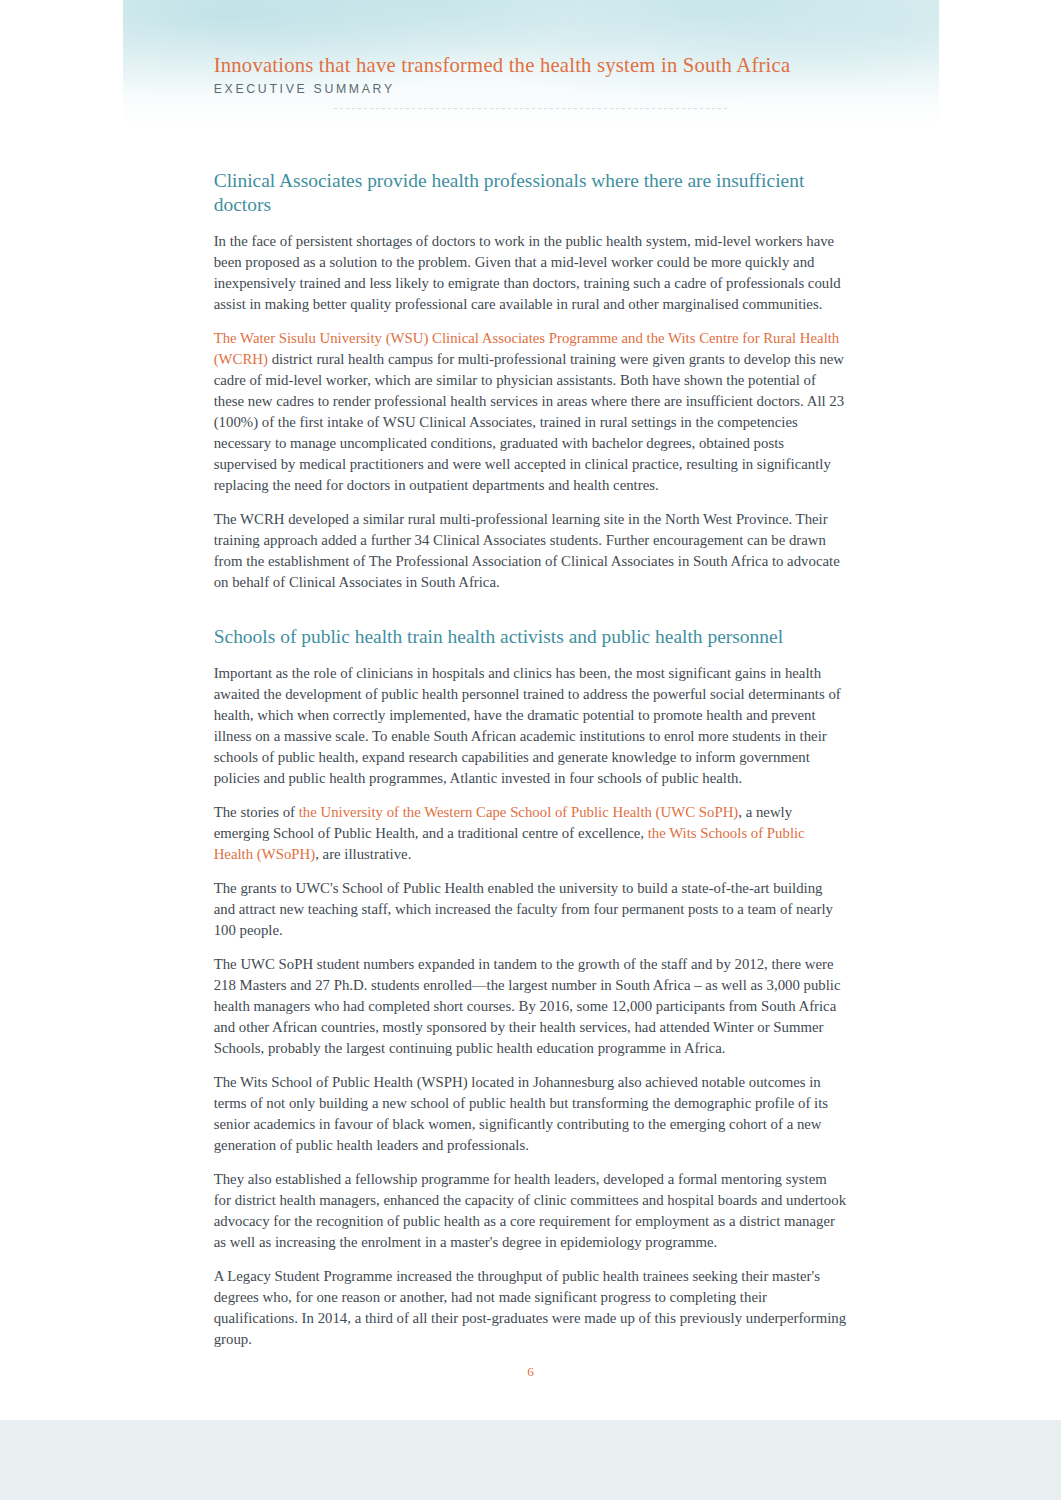Innovations that have transformed the health system in South Africa
Executive Summary
Clinical Associates provide health professionals where there are insufficient doctors
In the face of persistent shortages of doctors to work in the public health system, mid-level workers have been proposed as a solution to the problem. Given that a mid-level worker could be more quickly and inexpensively trained and less likely to emigrate than doctors, training such a cadre of professionals could assist in making better quality professional care available in rural and other marginalised communities.
The Water Sisulu University (WSU) Clinical Associates Programme and the Wits Centre for Rural Health (WCRH) district rural health campus for multi-professional training were given grants to develop this new cadre of mid-level worker, which are similar to physician assistants. Both have shown the potential of these new cadres to render professional health services in areas where there are insufficient doctors. All 23 (100%) of the first intake of WSU Clinical Associates, trained in rural settings in the competencies necessary to manage uncomplicated conditions, graduated with bachelor degrees, obtained posts supervised by medical practitioners and were well accepted in clinical practice, resulting in significantly replacing the need for doctors in outpatient departments and health centres.
The WCRH developed a similar rural multi-professional learning site in the North West Province. Their training approach added a further 34 Clinical Associates students. Further encouragement can be drawn from the establishment of The Professional Association of Clinical Associates in South Africa to advocate on behalf of Clinical Associates in South Africa.
Schools of public health train health activists and public health personnel
Important as the role of clinicians in hospitals and clinics has been, the most significant gains in health awaited the development of public health personnel trained to address the powerful social determinants of health, which when correctly implemented, have the dramatic potential to promote health and prevent illness on a massive scale. To enable South African academic institutions to enrol more students in their schools of public health, expand research capabilities and generate knowledge to inform government policies and public health programmes, Atlantic invested in four schools of public health.
The stories of the University of the Western Cape School of Public Health (UWC SoPH), a newly emerging School of Public Health, and a traditional centre of excellence, the Wits Schools of Public Health (WSoPH), are illustrative.
The grants to UWC's School of Public Health enabled the university to build a state-of-the-art building and attract new teaching staff, which increased the faculty from four permanent posts to a team of nearly 100 people.
The UWC SoPH student numbers expanded in tandem to the growth of the staff and by 2012, there were 218 Masters and 27 Ph.D. students enrolled—the largest number in South Africa – as well as 3,000 public health managers who had completed short courses. By 2016, some 12,000 participants from South Africa and other African countries, mostly sponsored by their health services, had attended Winter or Summer Schools, probably the largest continuing public health education programme in Africa.
The Wits School of Public Health (WSPH) located in Johannesburg also achieved notable outcomes in terms of not only building a new school of public health but transforming the demographic profile of its senior academics in favour of black women, significantly contributing to the emerging cohort of a new generation of public health leaders and professionals.
They also established a fellowship programme for health leaders, developed a formal mentoring system for district health managers, enhanced the capacity of clinic committees and hospital boards and undertook advocacy for the recognition of public health as a core requirement for employment as a district manager as well as increasing the enrolment in a master's degree in epidemiology programme.
A Legacy Student Programme increased the throughput of public health trainees seeking their master's degrees who, for one reason or another, had not made significant progress to completing their qualifications. In 2014, a third of all their post-graduates were made up of this previously underperforming group.
6